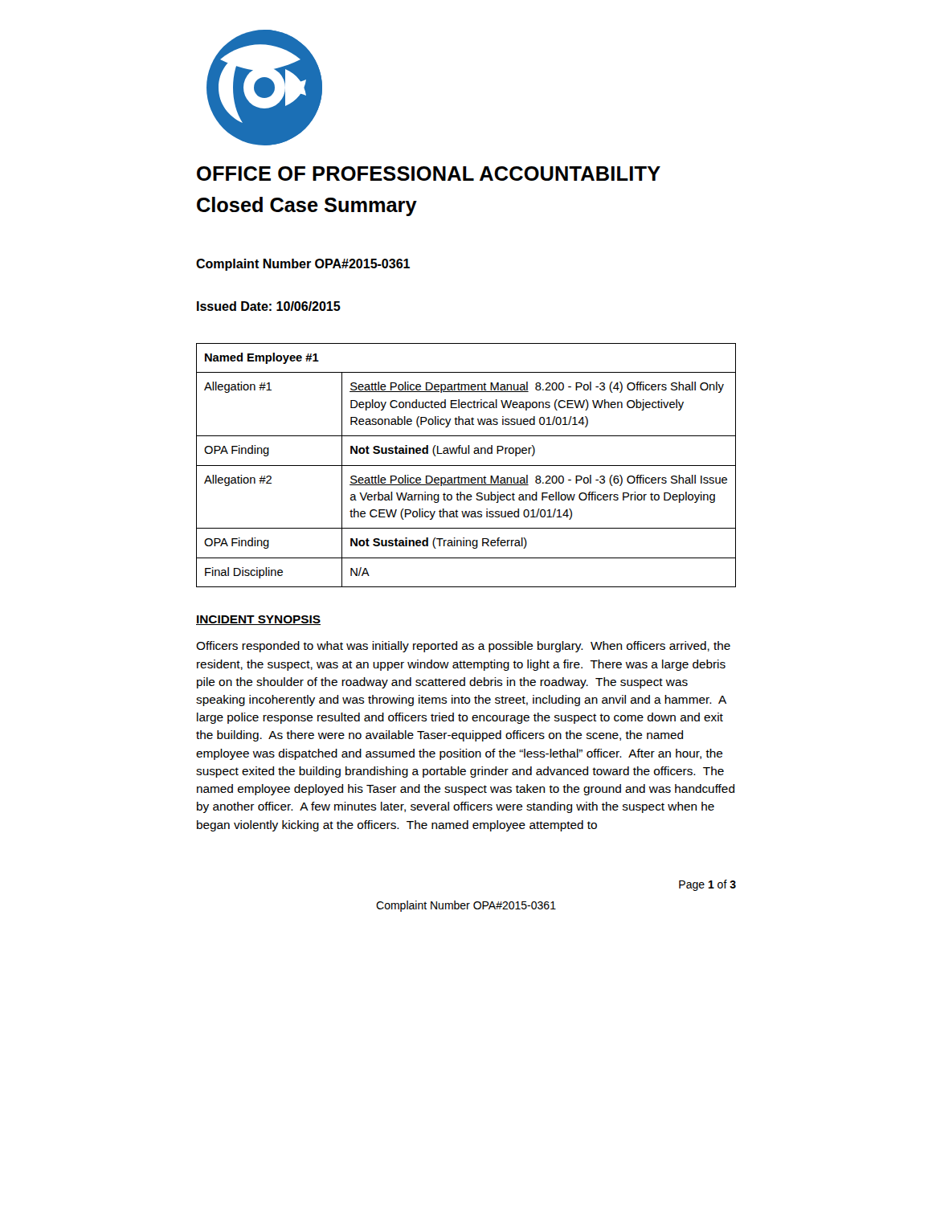OFFICE OF PROFESSIONAL ACCOUNTABILITY
Closed Case Summary
Complaint Number OPA#2015-0361
Issued Date: 10/06/2015
| Named Employee #1 |
| --- |
| Allegation #1 | Seattle Police Department Manual 8.200 - Pol -3 (4) Officers Shall Only Deploy Conducted Electrical Weapons (CEW) When Objectively Reasonable (Policy that was issued 01/01/14) |
| OPA Finding | Not Sustained (Lawful and Proper) |
| Allegation #2 | Seattle Police Department Manual 8.200 - Pol -3 (6) Officers Shall Issue a Verbal Warning to the Subject and Fellow Officers Prior to Deploying the CEW (Policy that was issued 01/01/14) |
| OPA Finding | Not Sustained (Training Referral) |
| Final Discipline | N/A |
INCIDENT SYNOPSIS
Officers responded to what was initially reported as a possible burglary. When officers arrived, the resident, the suspect, was at an upper window attempting to light a fire. There was a large debris pile on the shoulder of the roadway and scattered debris in the roadway. The suspect was speaking incoherently and was throwing items into the street, including an anvil and a hammer. A large police response resulted and officers tried to encourage the suspect to come down and exit the building. As there were no available Taser-equipped officers on the scene, the named employee was dispatched and assumed the position of the “less-lethal” officer. After an hour, the suspect exited the building brandishing a portable grinder and advanced toward the officers. The named employee deployed his Taser and the suspect was taken to the ground and was handcuffed by another officer. A few minutes later, several officers were standing with the suspect when he began violently kicking at the officers. The named employee attempted to
Page 1 of 3
Complaint Number OPA#2015-0361